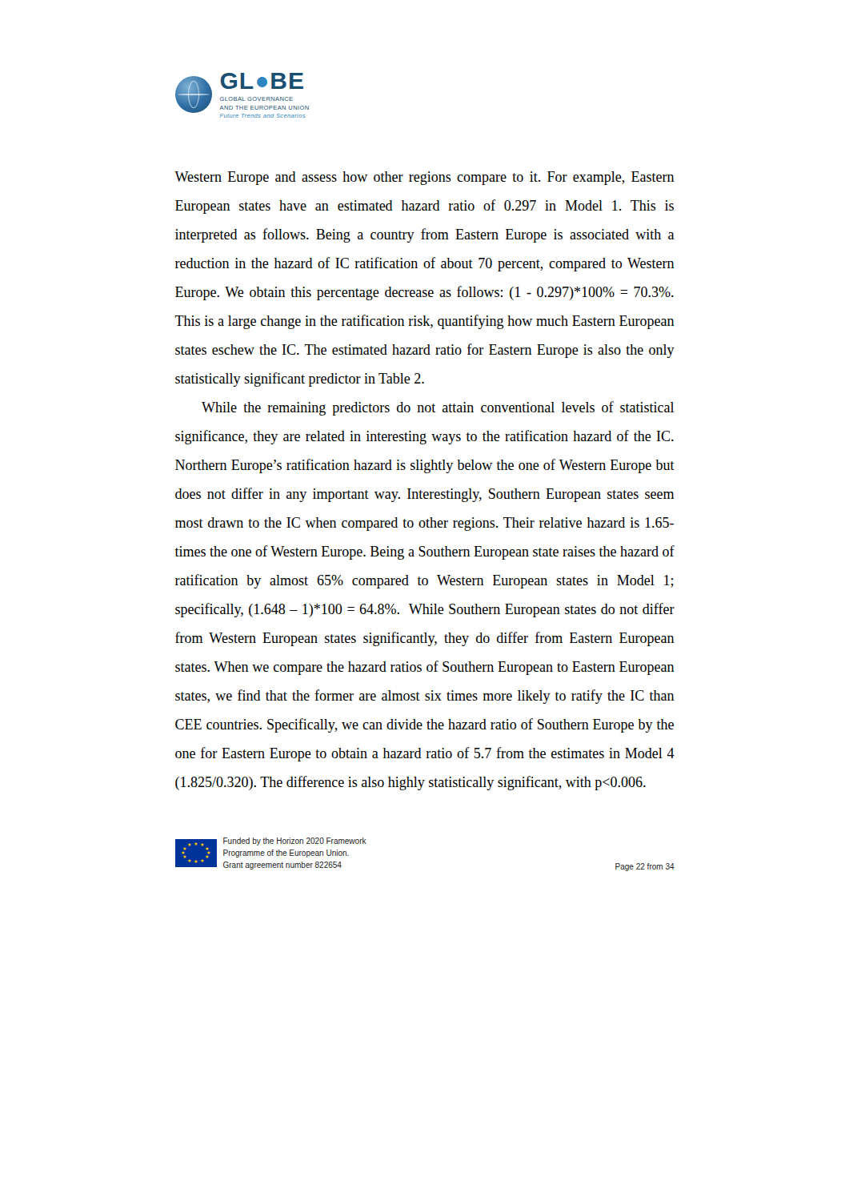GL●BE
GLOBAL GOVERNANCE
AND THE EUROPEAN UNION
Future Trends and Scenarios
Western Europe and assess how other regions compare to it. For example, Eastern European states have an estimated hazard ratio of 0.297 in Model 1. This is interpreted as follows. Being a country from Eastern Europe is associated with a reduction in the hazard of IC ratification of about 70 percent, compared to Western Europe. We obtain this percentage decrease as follows: (1 - 0.297)*100% = 70.3%. This is a large change in the ratification risk, quantifying how much Eastern European states eschew the IC. The estimated hazard ratio for Eastern Europe is also the only statistically significant predictor in Table 2.
While the remaining predictors do not attain conventional levels of statistical significance, they are related in interesting ways to the ratification hazard of the IC. Northern Europe’s ratification hazard is slightly below the one of Western Europe but does not differ in any important way. Interestingly, Southern European states seem most drawn to the IC when compared to other regions. Their relative hazard is 1.65-times the one of Western Europe. Being a Southern European state raises the hazard of ratification by almost 65% compared to Western European states in Model 1; specifically, (1.648 – 1)*100 = 64.8%. While Southern European states do not differ from Western European states significantly, they do differ from Eastern European states. When we compare the hazard ratios of Southern European to Eastern European states, we find that the former are almost six times more likely to ratify the IC than CEE countries. Specifically, we can divide the hazard ratio of Southern Europe by the one for Eastern Europe to obtain a hazard ratio of 5.7 from the estimates in Model 4 (1.825/0.320). The difference is also highly statistically significant, with p<0.006.
★ ★ ★ ★ ★ ★ ★ ★ ★ ★ ★ ★
Funded by the Horizon 2020 Framework
Programme of the European Union.
Grant agreement number 822654
Page 22 from 34